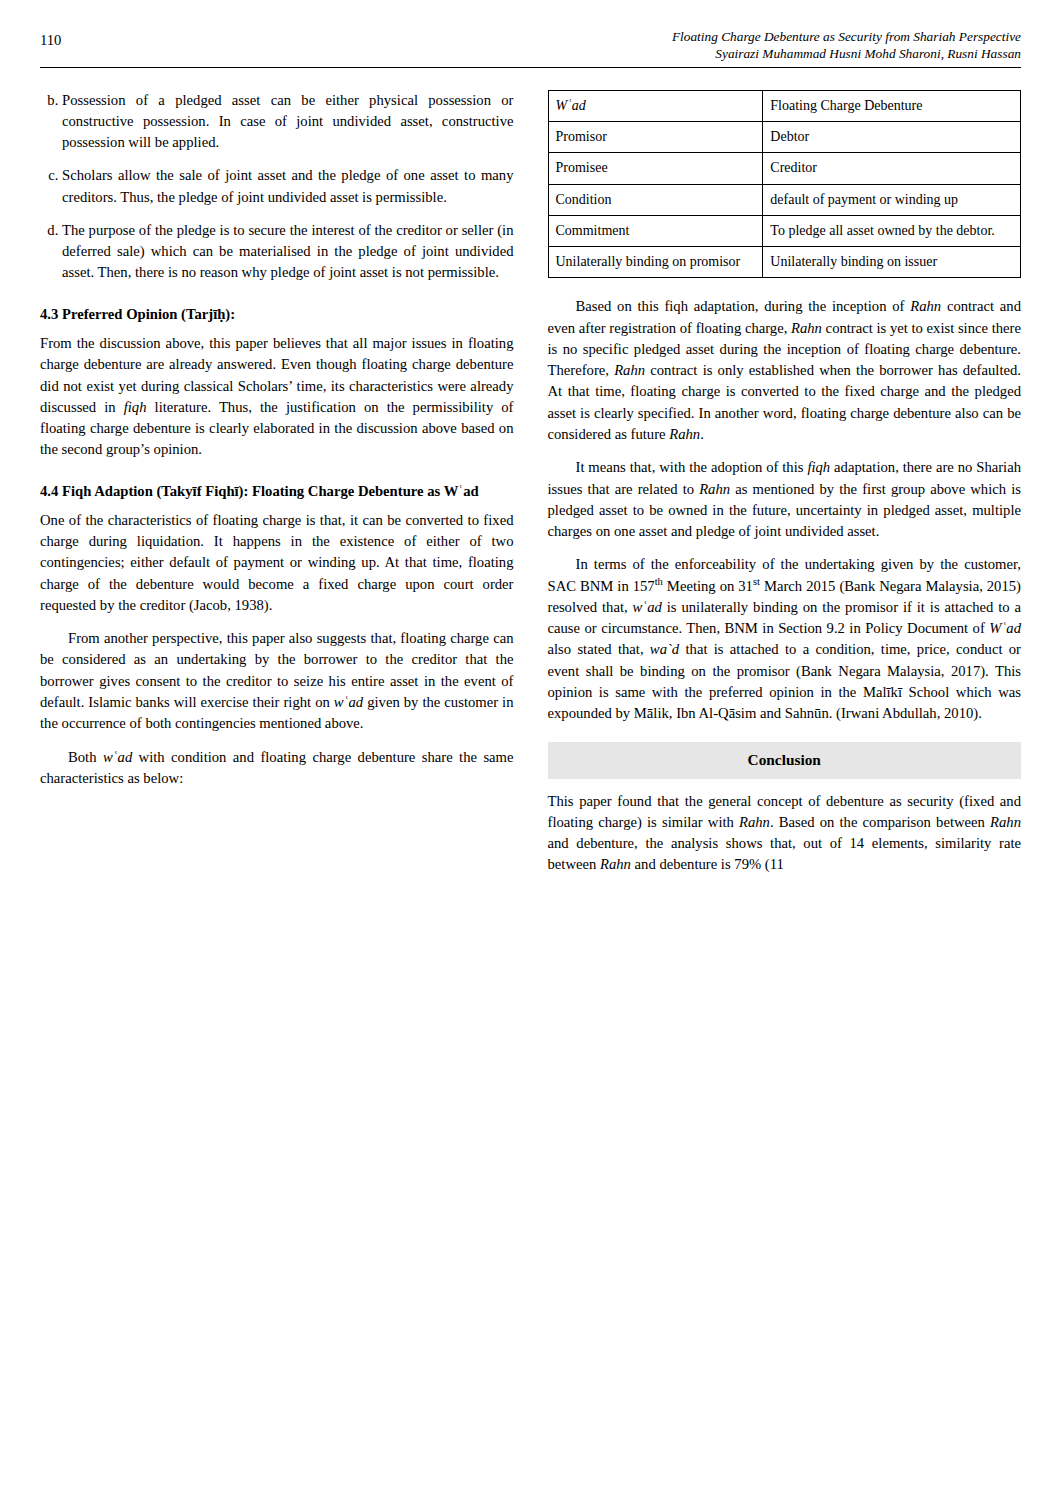110
Floating Charge Debenture as Security from Shariah Perspective
Syairazi Muhammad Husni Mohd Sharoni, Rusni Hassan
Possession of a pledged asset can be either physical possession or constructive possession. In case of joint undivided asset, constructive possession will be applied.
Scholars allow the sale of joint asset and the pledge of one asset to many creditors. Thus, the pledge of joint undivided asset is permissible.
The purpose of the pledge is to secure the interest of the creditor or seller (in deferred sale) which can be materialised in the pledge of joint undivided asset. Then, there is no reason why pledge of joint asset is not permissible.
4.3 Preferred Opinion (Tarjīḥ):
From the discussion above, this paper believes that all major issues in floating charge debenture are already answered. Even though floating charge debenture did not exist yet during classical Scholars’ time, its characteristics were already discussed in fiqh literature. Thus, the justification on the permissibility of floating charge debenture is clearly elaborated in the discussion above based on the second group’s opinion.
4.4 Fiqh Adaption (Takyīf Fiqhī): Floating Charge Debenture as Wʿad
One of the characteristics of floating charge is that, it can be converted to fixed charge during liquidation. It happens in the existence of either of two contingencies; either default of payment or winding up. At that time, floating charge of the debenture would become a fixed charge upon court order requested by the creditor (Jacob, 1938).
From another perspective, this paper also suggests that, floating charge can be considered as an undertaking by the borrower to the creditor that the borrower gives consent to the creditor to seize his entire asset in the event of default. Islamic banks will exercise their right on wʿad given by the customer in the occurrence of both contingencies mentioned above.
Both wʿad with condition and floating charge debenture share the same characteristics as below:
| Wʿad | Floating Charge Debenture |
| Promisor | Debtor |
| Promisee | Creditor |
| Condition | default of payment or winding up |
| Commitment | To pledge all asset owned by the debtor. |
| Unilaterally binding on promisor | Unilaterally binding on issuer |
Based on this fiqh adaptation, during the inception of Rahn contract and even after registration of floating charge, Rahn contract is yet to exist since there is no specific pledged asset during the inception of floating charge debenture. Therefore, Rahn contract is only established when the borrower has defaulted. At that time, floating charge is converted to the fixed charge and the pledged asset is clearly specified. In another word, floating charge debenture also can be considered as future Rahn.
It means that, with the adoption of this fiqh adaptation, there are no Shariah issues that are related to Rahn as mentioned by the first group above which is pledged asset to be owned in the future, uncertainty in pledged asset, multiple charges on one asset and pledge of joint undivided asset.
In terms of the enforceability of the undertaking given by the customer, SAC BNM in 157th Meeting on 31st March 2015 (Bank Negara Malaysia, 2015) resolved that, wʿad is unilaterally binding on the promisor if it is attached to a cause or circumstance. Then, BNM in Section 9.2 in Policy Document of Wʿad also stated that, wa`d that is attached to a condition, time, price, conduct or event shall be binding on the promisor (Bank Negara Malaysia, 2017). This opinion is same with the preferred opinion in the Malīkī School which was expounded by Mālik, Ibn Al-Qāsim and Sahnūn. (Irwani Abdullah, 2010).
Conclusion
This paper found that the general concept of debenture as security (fixed and floating charge) is similar with Rahn. Based on the comparison between Rahn and debenture, the analysis shows that, out of 14 elements, similarity rate between Rahn and debenture is 79% (11